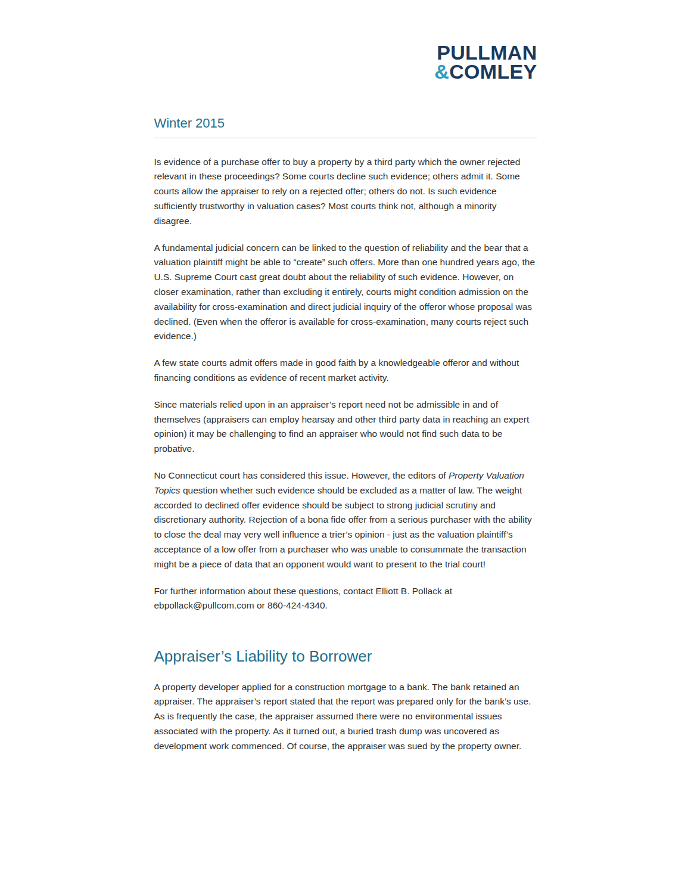PULLMAN &COMLEY
Winter 2015
Is evidence of a purchase offer to buy a property by a third party which the owner rejected relevant in these proceedings? Some courts decline such evidence; others admit it. Some courts allow the appraiser to rely on a rejected offer; others do not. Is such evidence sufficiently trustworthy in valuation cases? Most courts think not, although a minority disagree.
A fundamental judicial concern can be linked to the question of reliability and the bear that a valuation plaintiff might be able to “create” such offers. More than one hundred years ago, the U.S. Supreme Court cast great doubt about the reliability of such evidence. However, on closer examination, rather than excluding it entirely, courts might condition admission on the availability for cross-examination and direct judicial inquiry of the offeror whose proposal was declined. (Even when the offeror is available for cross-examination, many courts reject such evidence.)
A few state courts admit offers made in good faith by a knowledgeable offeror and without financing conditions as evidence of recent market activity.
Since materials relied upon in an appraiser’s report need not be admissible in and of themselves (appraisers can employ hearsay and other third party data in reaching an expert opinion) it may be challenging to find an appraiser who would not find such data to be probative.
No Connecticut court has considered this issue. However, the editors of Property Valuation Topics question whether such evidence should be excluded as a matter of law. The weight accorded to declined offer evidence should be subject to strong judicial scrutiny and discretionary authority. Rejection of a bona fide offer from a serious purchaser with the ability to close the deal may very well influence a trier’s opinion - just as the valuation plaintiff’s acceptance of a low offer from a purchaser who was unable to consummate the transaction might be a piece of data that an opponent would want to present to the trial court!
For further information about these questions, contact Elliott B. Pollack at ebpollack@pullcom.com or 860-424-4340.
Appraiser’s Liability to Borrower
A property developer applied for a construction mortgage to a bank. The bank retained an appraiser. The appraiser’s report stated that the report was prepared only for the bank’s use. As is frequently the case, the appraiser assumed there were no environmental issues associated with the property. As it turned out, a buried trash dump was uncovered as development work commenced. Of course, the appraiser was sued by the property owner.